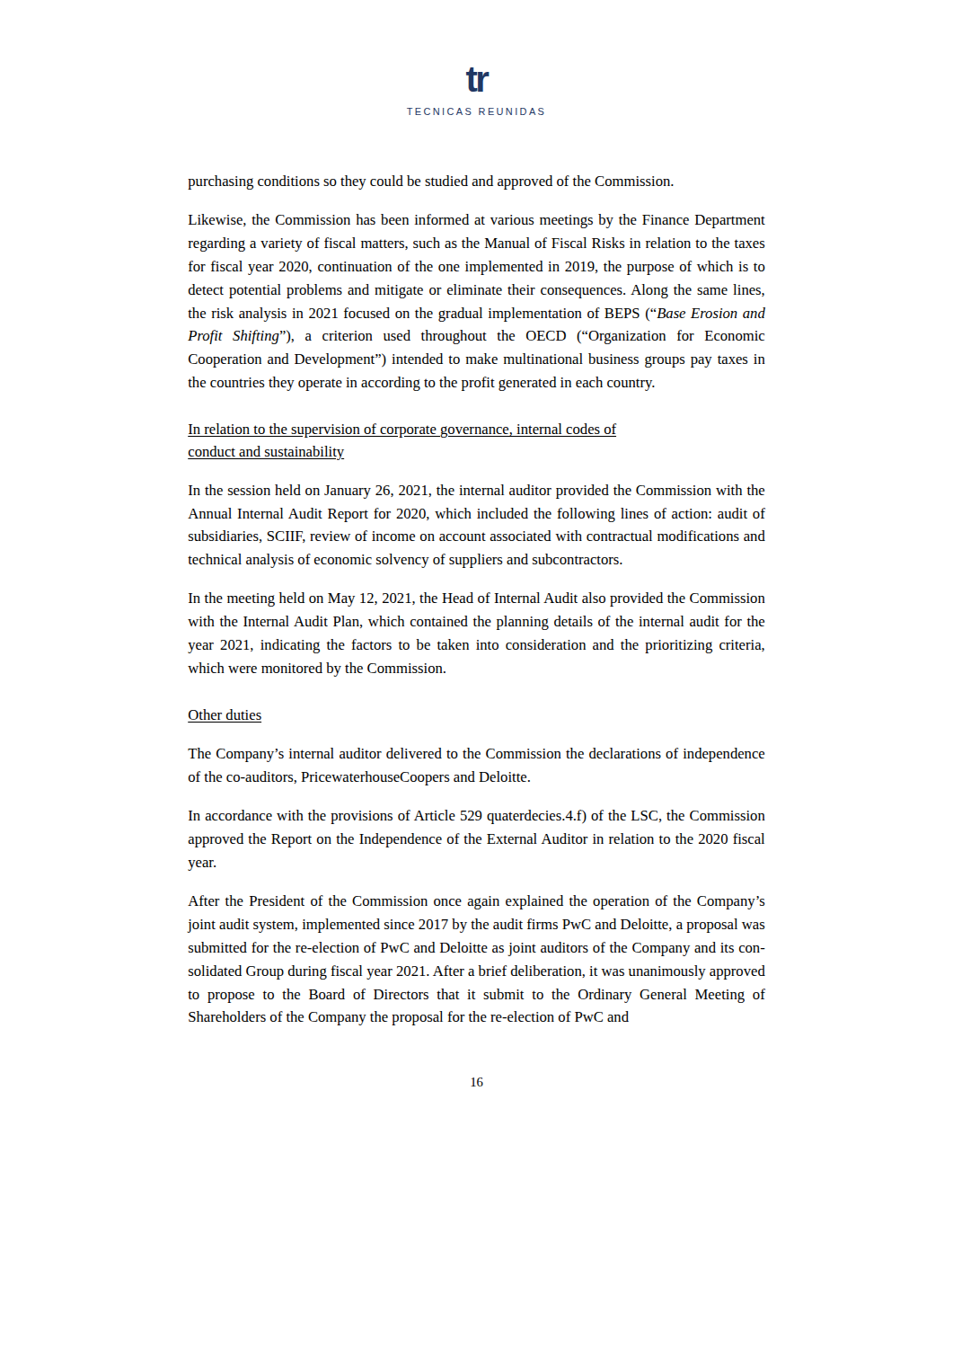tr Tecnicas Reunidas
purchasing conditions so they could be studied and approved of the Commission.
Likewise, the Commission has been informed at various meetings by the Finance Department regarding a variety of fiscal matters, such as the Manual of Fiscal Risks in relation to the taxes for fiscal year 2020, continuation of the one implemented in 2019, the purpose of which is to detect potential problems and mitigate or eliminate their consequences. Along the same lines, the risk analysis in 2021 focused on the gradual implementation of BEPS (“Base Erosion and Profit Shifting”), a criterion used throughout the OECD (“Organization for Economic Cooperation and Development”) intended to make multinational business groups pay taxes in the countries they operate in according to the profit generated in each country.
In relation to the supervision of corporate governance, internal codes of conduct and sustainability
In the session held on January 26, 2021, the internal auditor provided the Commission with the Annual Internal Audit Report for 2020, which included the following lines of action: audit of subsidiaries, SCIIF, review of income on account associated with contractual modifications and technical analysis of economic solvency of suppliers and subcontractors.
In the meeting held on May 12, 2021, the Head of Internal Audit also provided the Commission with the Internal Audit Plan, which contained the planning details of the internal audit for the year 2021, indicating the factors to be taken into consideration and the prioritizing criteria, which were monitored by the Commission.
Other duties
The Company’s internal auditor delivered to the Commission the declarations of independence of the co-auditors, PricewaterhouseCoopers and Deloitte.
In accordance with the provisions of Article 529 quaterdecies.4.f) of the LSC, the Commission approved the Report on the Independence of the External Auditor in relation to the 2020 fiscal year.
After the President of the Commission once again explained the operation of the Company’s joint audit system, implemented since 2017 by the audit firms PwC and Deloitte, a proposal was submitted for the re-election of PwC and Deloitte as joint auditors of the Company and its consolidated Group during fiscal year 2021. After a brief deliberation, it was unanimously approved to propose to the Board of Directors that it submit to the Ordinary General Meeting of Shareholders of the Company the proposal for the re-election of PwC and
16